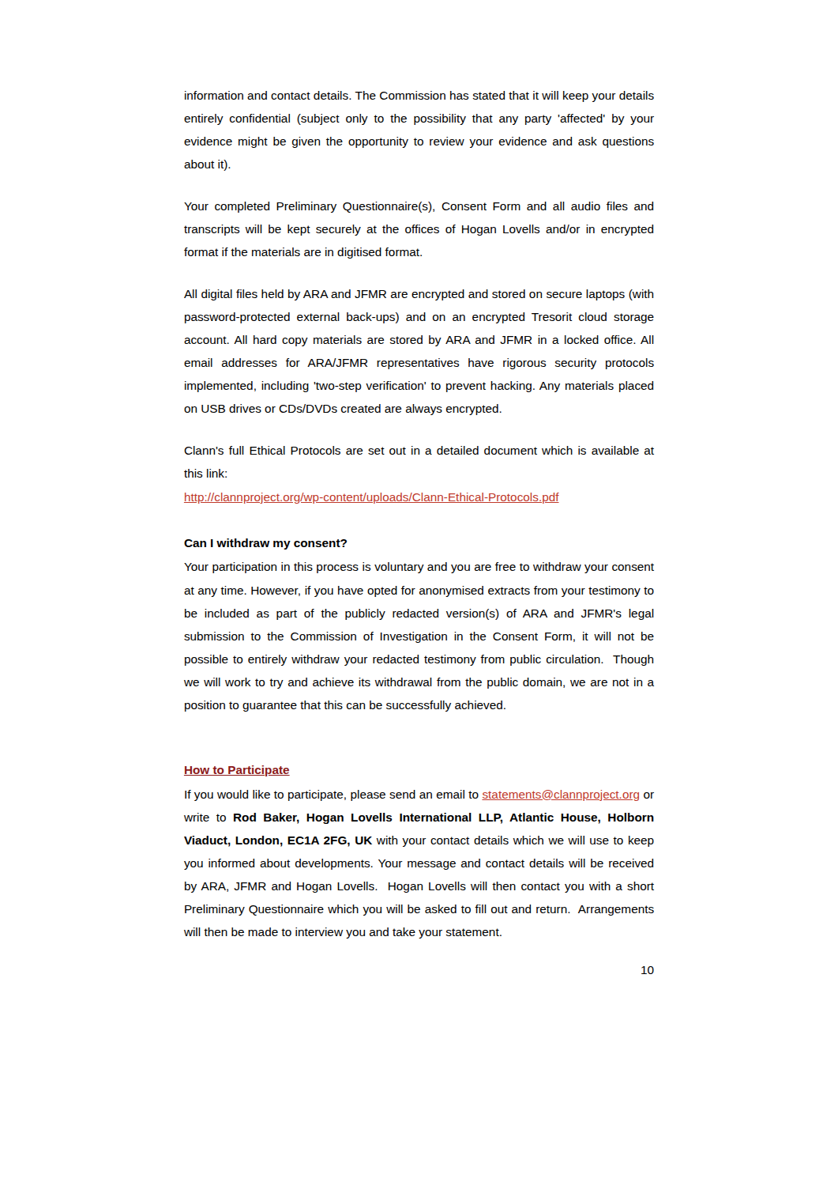information and contact details. The Commission has stated that it will keep your details entirely confidential (subject only to the possibility that any party 'affected' by your evidence might be given the opportunity to review your evidence and ask questions about it).
Your completed Preliminary Questionnaire(s), Consent Form and all audio files and transcripts will be kept securely at the offices of Hogan Lovells and/or in encrypted format if the materials are in digitised format.
All digital files held by ARA and JFMR are encrypted and stored on secure laptops (with password-protected external back-ups) and on an encrypted Tresorit cloud storage account. All hard copy materials are stored by ARA and JFMR in a locked office. All email addresses for ARA/JFMR representatives have rigorous security protocols implemented, including 'two-step verification' to prevent hacking. Any materials placed on USB drives or CDs/DVDs created are always encrypted.
Clann's full Ethical Protocols are set out in a detailed document which is available at this link:
http://clannproject.org/wp-content/uploads/Clann-Ethical-Protocols.pdf
Can I withdraw my consent?
Your participation in this process is voluntary and you are free to withdraw your consent at any time. However, if you have opted for anonymised extracts from your testimony to be included as part of the publicly redacted version(s) of ARA and JFMR's legal submission to the Commission of Investigation in the Consent Form, it will not be possible to entirely withdraw your redacted testimony from public circulation. Though we will work to try and achieve its withdrawal from the public domain, we are not in a position to guarantee that this can be successfully achieved.
How to Participate
If you would like to participate, please send an email to statements@clannproject.org or write to Rod Baker, Hogan Lovells International LLP, Atlantic House, Holborn Viaduct, London, EC1A 2FG, UK with your contact details which we will use to keep you informed about developments. Your message and contact details will be received by ARA, JFMR and Hogan Lovells. Hogan Lovells will then contact you with a short Preliminary Questionnaire which you will be asked to fill out and return. Arrangements will then be made to interview you and take your statement.
10